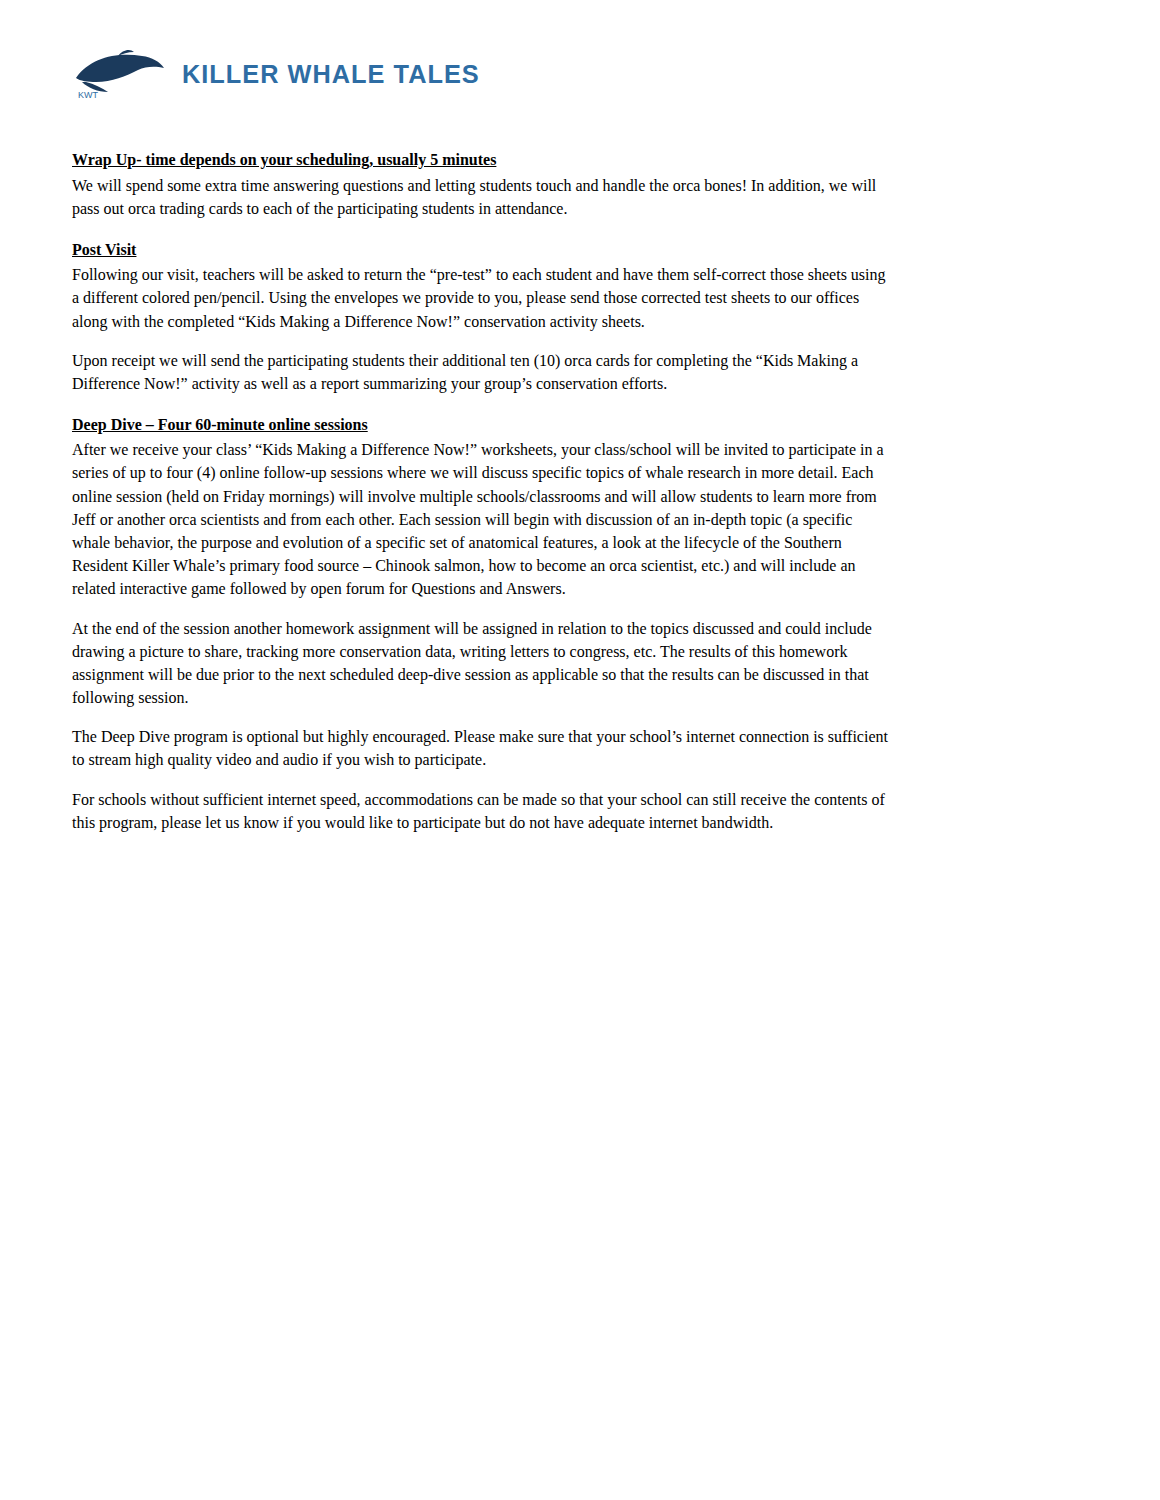KWT KILLER WHALE TALES
Wrap Up- time depends on your scheduling, usually 5 minutes
We will spend some extra time answering questions and letting students touch and handle the orca bones! In addition, we will pass out orca trading cards to each of the participating students in attendance.
Post Visit
Following our visit, teachers will be asked to return the “pre-test” to each student and have them self-correct those sheets using a different colored pen/pencil. Using the envelopes we provide to you, please send those corrected test sheets to our offices along with the completed “Kids Making a Difference Now!” conservation activity sheets.
Upon receipt we will send the participating students their additional ten (10) orca cards for completing the “Kids Making a Difference Now!” activity as well as a report summarizing your group’s conservation efforts.
Deep Dive – Four 60-minute online sessions
After we receive your class’ “Kids Making a Difference Now!” worksheets, your class/school will be invited to participate in a series of up to four (4) online follow-up sessions where we will discuss specific topics of whale research in more detail. Each online session (held on Friday mornings) will involve multiple schools/classrooms and will allow students to learn more from Jeff or another orca scientists and from each other. Each session will begin with discussion of an in-depth topic (a specific whale behavior, the purpose and evolution of a specific set of anatomical features, a look at the lifecycle of the Southern Resident Killer Whale’s primary food source – Chinook salmon, how to become an orca scientist, etc.) and will include an related interactive game followed by open forum for Questions and Answers.
At the end of the session another homework assignment will be assigned in relation to the topics discussed and could include drawing a picture to share, tracking more conservation data, writing letters to congress, etc. The results of this homework assignment will be due prior to the next scheduled deep-dive session as applicable so that the results can be discussed in that following session.
The Deep Dive program is optional but highly encouraged. Please make sure that your school’s internet connection is sufficient to stream high quality video and audio if you wish to participate.
For schools without sufficient internet speed, accommodations can be made so that your school can still receive the contents of this program, please let us know if you would like to participate but do not have adequate internet bandwidth.